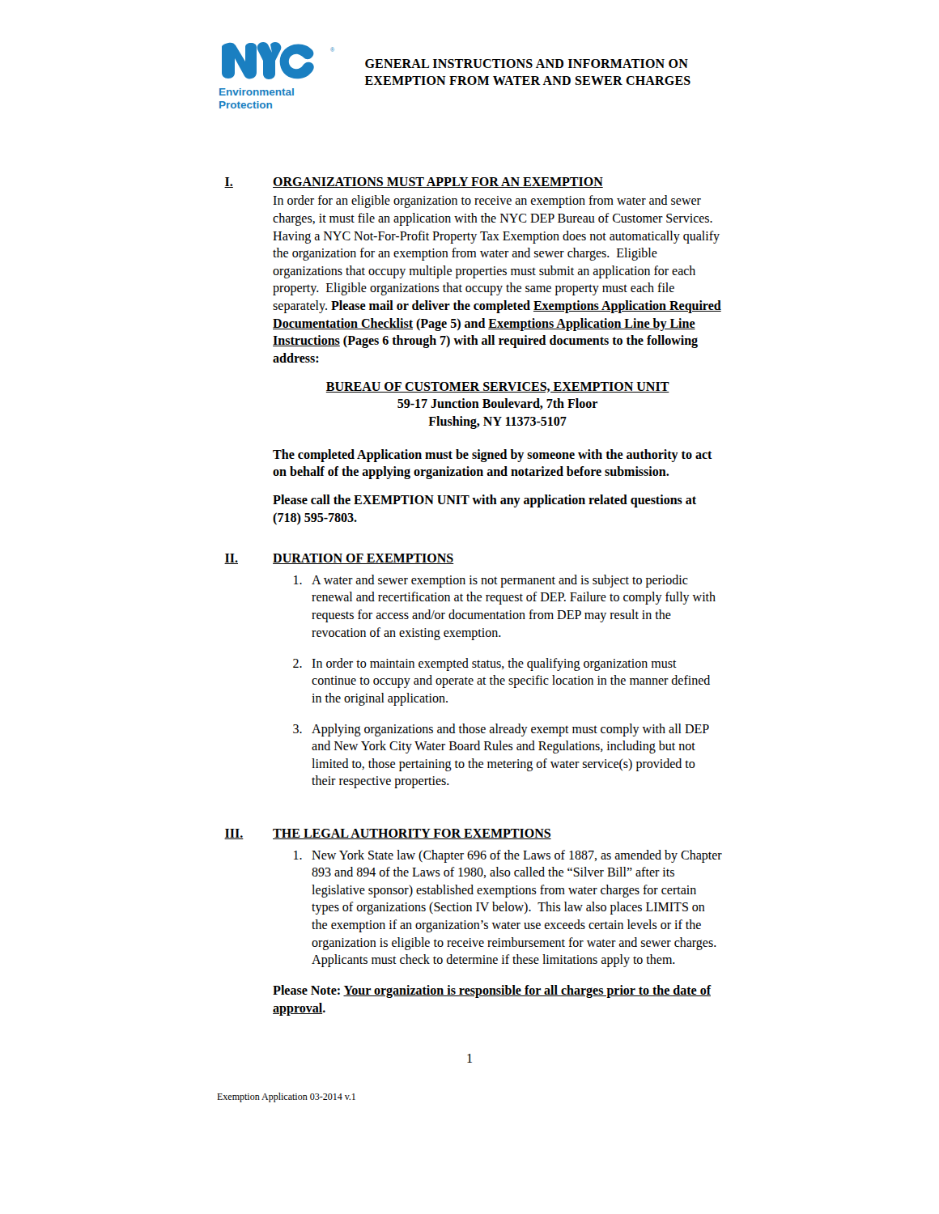® Environmental Protection
General Instructions and Information on
Exemption from Water and Sewer Charges
I.
ORGANIZATIONS MUST APPLY FOR AN EXEMPTION
In order for an eligible organization to receive an exemption from water and sewer charges, it must file an application with the NYC DEP Bureau of Customer Services. Having a NYC Not-For-Profit Property Tax Exemption does not automatically qualify the organization for an exemption from water and sewer charges. Eligible organizations that occupy multiple properties must submit an application for each property. Eligible organizations that occupy the same property must each file separately. Please mail or deliver the completed Exemptions Application Required Documentation Checklist (Page 5) and Exemptions Application Line by Line Instructions (Pages 6 through 7) with all required documents to the following address:
BUREAU OF CUSTOMER SERVICES, EXEMPTION UNIT
59-17 Junction Boulevard, 7th Floor
Flushing, NY 11373-5107
The completed Application must be signed by someone with the authority to act on behalf of the applying organization and notarized before submission.
Please call the EXEMPTION UNIT with any application related questions at (718) 595-7803.
II.
DURATION OF EXEMPTIONS
A water and sewer exemption is not permanent and is subject to periodic renewal and recertification at the request of DEP. Failure to comply fully with requests for access and/or documentation from DEP may result in the revocation of an existing exemption.
In order to maintain exempted status, the qualifying organization must continue to occupy and operate at the specific location in the manner defined in the original application.
Applying organizations and those already exempt must comply with all DEP and New York City Water Board Rules and Regulations, including but not limited to, those pertaining to the metering of water service(s) provided to their respective properties.
III.
THE LEGAL AUTHORITY FOR EXEMPTIONS
New York State law (Chapter 696 of the Laws of 1887, as amended by Chapter 893 and 894 of the Laws of 1980, also called the “Silver Bill” after its legislative sponsor) established exemptions from water charges for certain types of organizations (Section IV below). This law also places LIMITS on the exemption if an organization’s water use exceeds certain levels or if the organization is eligible to receive reimbursement for water and sewer charges. Applicants must check to determine if these limitations apply to them.
Please Note: Your organization is responsible for all charges prior to the date of approval.
1
Exemption Application 03-2014 v.1